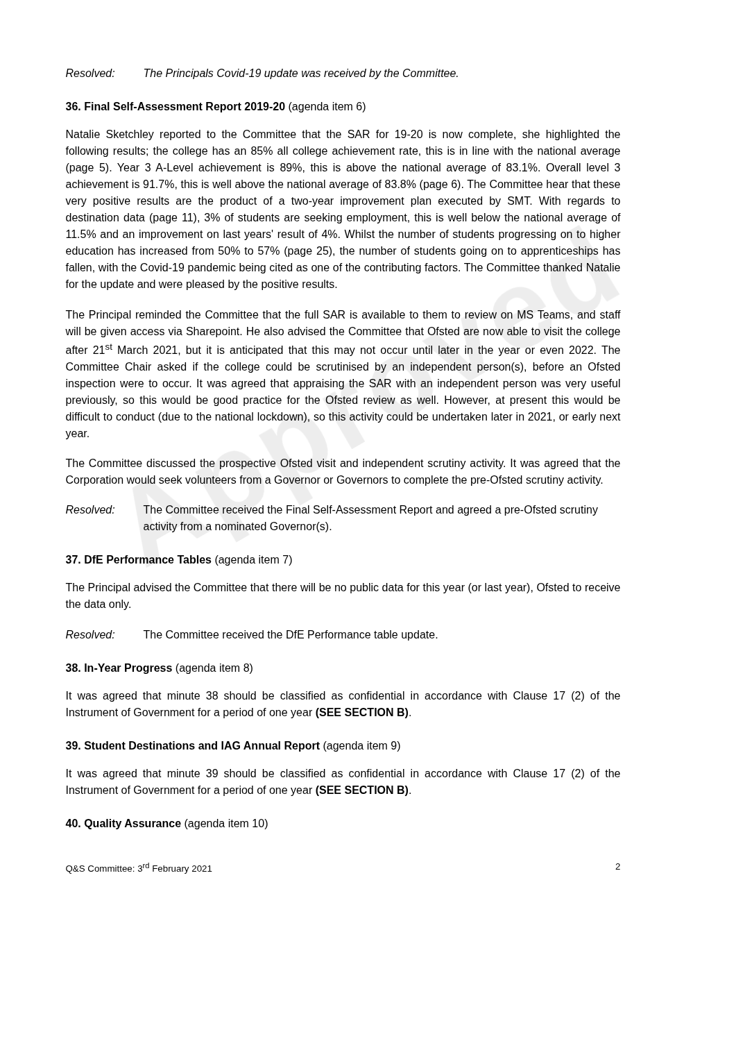Approved
Resolved: The Principals Covid-19 update was received by the Committee.
36. Final Self-Assessment Report 2019-20 (agenda item 6)
Natalie Sketchley reported to the Committee that the SAR for 19-20 is now complete, she highlighted the following results; the college has an 85% all college achievement rate, this is in line with the national average (page 5). Year 3 A-Level achievement is 89%, this is above the national average of 83.1%. Overall level 3 achievement is 91.7%, this is well above the national average of 83.8% (page 6). The Committee hear that these very positive results are the product of a two-year improvement plan executed by SMT. With regards to destination data (page 11), 3% of students are seeking employment, this is well below the national average of 11.5% and an improvement on last years' result of 4%. Whilst the number of students progressing on to higher education has increased from 50% to 57% (page 25), the number of students going on to apprenticeships has fallen, with the Covid-19 pandemic being cited as one of the contributing factors. The Committee thanked Natalie for the update and were pleased by the positive results.
The Principal reminded the Committee that the full SAR is available to them to review on MS Teams, and staff will be given access via Sharepoint. He also advised the Committee that Ofsted are now able to visit the college after 21st March 2021, but it is anticipated that this may not occur until later in the year or even 2022. The Committee Chair asked if the college could be scrutinised by an independent person(s), before an Ofsted inspection were to occur. It was agreed that appraising the SAR with an independent person was very useful previously, so this would be good practice for the Ofsted review as well. However, at present this would be difficult to conduct (due to the national lockdown), so this activity could be undertaken later in 2021, or early next year.
The Committee discussed the prospective Ofsted visit and independent scrutiny activity. It was agreed that the Corporation would seek volunteers from a Governor or Governors to complete the pre-Ofsted scrutiny activity.
Resolved:
The Committee received the Final Self-Assessment Report and agreed a pre-Ofsted scrutiny activity from a nominated Governor(s).
37. DfE Performance Tables (agenda item 7)
The Principal advised the Committee that there will be no public data for this year (or last year), Ofsted to receive the data only.
Resolved:
The Committee received the DfE Performance table update.
38. In-Year Progress (agenda item 8)
It was agreed that minute 38 should be classified as confidential in accordance with Clause 17 (2) of the Instrument of Government for a period of one year (SEE SECTION B).
39. Student Destinations and IAG Annual Report (agenda item 9)
It was agreed that minute 39 should be classified as confidential in accordance with Clause 17 (2) of the Instrument of Government for a period of one year (SEE SECTION B).
40. Quality Assurance (agenda item 10)
Q&S Committee: 3rd February 2021 2